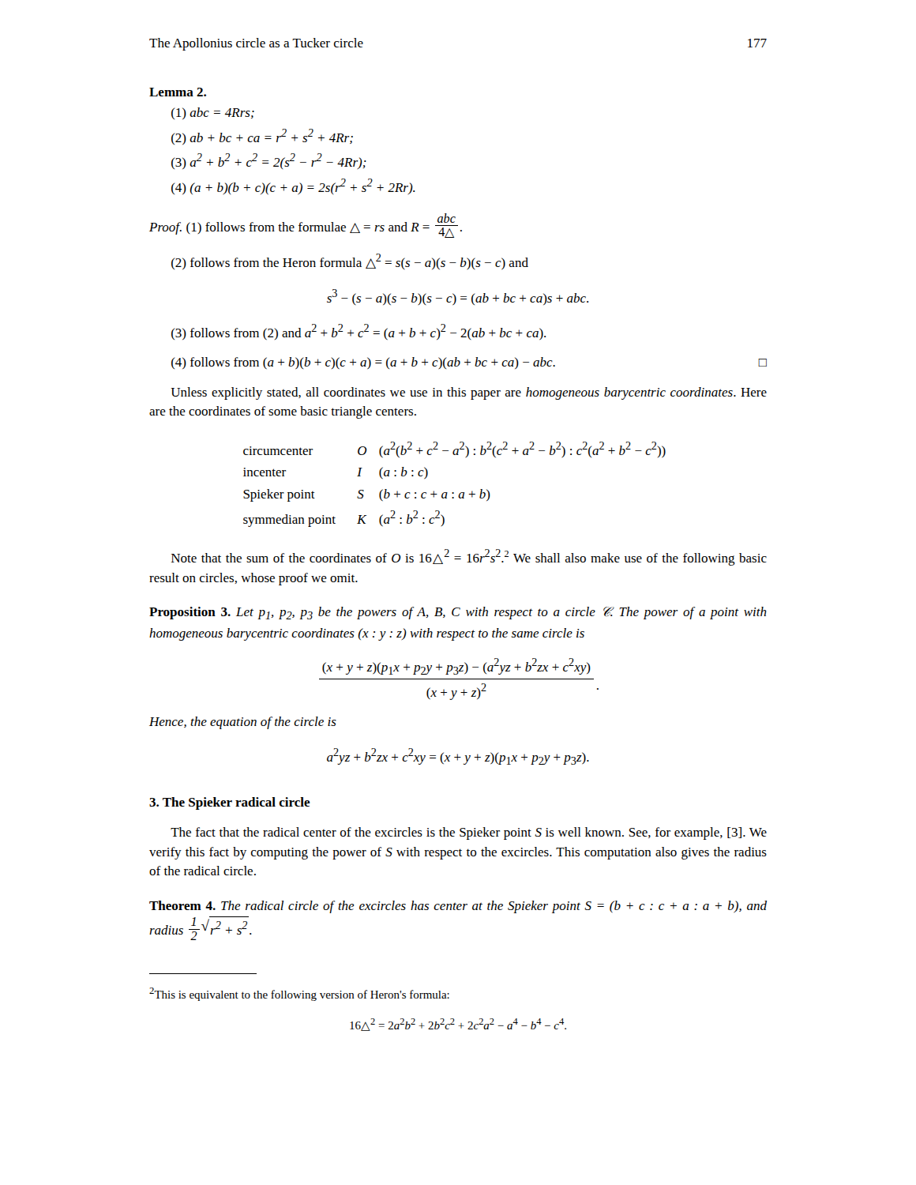The Apollonius circle as a Tucker circle 177
Lemma 2.
(1) abc = 4Rrs;
(2) ab + bc + ca = r2 + s2 + 4Rr;
(3) a2 + b2 + c2 = 2(s2 − r2 − 4Rr);
(4) (a + b)(b + c)(c + a) = 2s(r2 + s2 + 2Rr).
Proof. (1) follows from the formulae △ = rs and R = abc 4△.
(2) follows from the Heron formula △2 = s(s − a)(s − b)(s − c) and
s3 − (s − a)(s − b)(s − c) = (ab + bc + ca)s + abc.
(3) follows from (2) and a2 + b2 + c2 = (a + b + c)2 − 2(ab + bc + ca).
(4) follows from (a + b)(b + c)(c + a) = (a + b + c)(ab + bc + ca) − abc. □
Unless explicitly stated, all coordinates we use in this paper are homogeneous barycentric coordinates. Here are the coordinates of some basic triangle centers.
| circumcenter | O | ( a 2 ( b 2 + c 2 − a 2 ) : b 2 ( c 2 + a 2 − b 2 ) : c 2 ( a 2 + b 2 − c 2 )) |
| incenter | I | ( a : b : c ) |
| Spieker point | S | ( b + c : c + a : a + b ) |
| symmedian point | K | ( a 2 : b 2 : c 2 ) |
Note that the sum of the coordinates of O is 16△2 = 16r2s2.2 We shall also make use of the following basic result on circles, whose proof we omit.
Proposition 3. Let p1, p2, p3 be the powers of A, B, C with respect to a circle 𝒞. The power of a point with homogeneous barycentric coordinates (x : y : z) with respect to the same circle is
(x + y + z)(p1x + p2y + p3z) − (a2yz + b2zx + c2xy) (x + y + z)2 .
Hence, the equation of the circle is
a2yz + b2zx + c2xy = (x + y + z)(p1x + p2y + p3z).
3. The Spieker radical circle
The fact that the radical center of the excircles is the Spieker point S is well known. See, for example, [3]. We verify this fact by computing the power of S with respect to the excircles. This computation also gives the radius of the radical circle.
Theorem 4. The radical circle of the excircles has center at the Spieker point S = (b + c : c + a : a + b), and radius 12 r2 + s2.
2 This is equivalent to the following version of Heron's formula:
16△2 = 2a2b2 + 2b2c2 + 2c2a2 − a4 − b4 − c4.